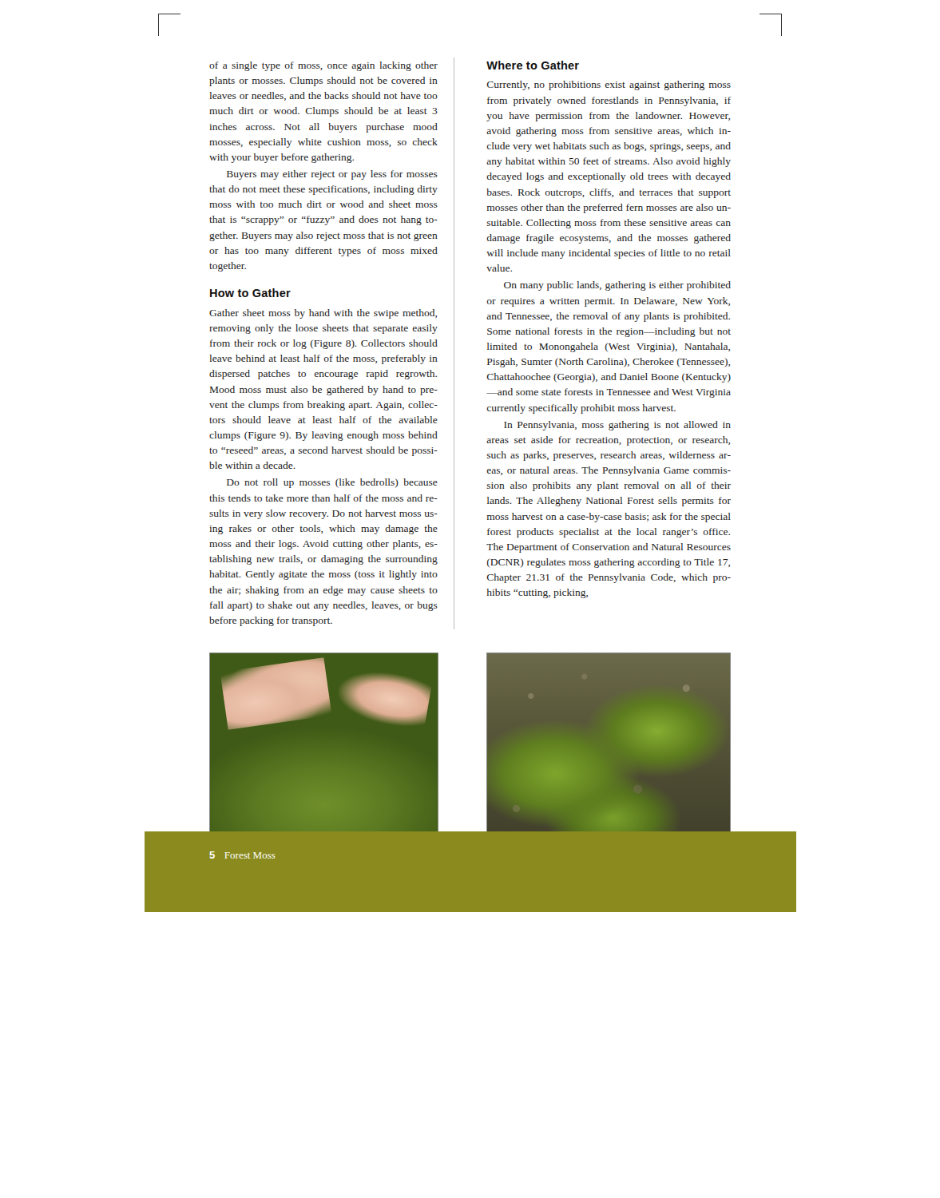of a single type of moss, once again lacking other plants or mosses. Clumps should not be covered in leaves or needles, and the backs should not have too much dirt or wood. Clumps should be at least 3 inches across. Not all buyers purchase mood mosses, especially white cushion moss, so check with your buyer before gathering.
Buyers may either reject or pay less for mosses that do not meet these specifications, including dirty moss with too much dirt or wood and sheet moss that is “scrappy” or “fuzzy” and does not hang together. Buyers may also reject moss that is not green or has too many different types of moss mixed together.
How to Gather
Gather sheet moss by hand with the swipe method, removing only the loose sheets that separate easily from their rock or log (Figure 8). Collectors should leave behind at least half of the moss, preferably in dispersed patches to encourage rapid regrowth. Mood moss must also be gathered by hand to prevent the clumps from breaking apart. Again, collectors should leave at least half of the available clumps (Figure 9). By leaving enough moss behind to “reseed” areas, a second harvest should be possible within a decade.
Do not roll up mosses (like bedrolls) because this tends to take more than half of the moss and results in very slow recovery. Do not harvest moss using rakes or other tools, which may damage the moss and their logs. Avoid cutting other plants, establishing new trails, or damaging the surrounding habitat. Gently agitate the moss (toss it lightly into the air; shaking from an edge may cause sheets to fall apart) to shake out any needles, leaves, or bugs before packing for transport.
Where to Gather
Currently, no prohibitions exist against gathering moss from privately owned forestlands in Pennsylvania, if you have permission from the landowner. However, avoid gathering moss from sensitive areas, which include very wet habitats such as bogs, springs, seeps, and any habitat within 50 feet of streams. Also avoid highly decayed logs and exceptionally old trees with decayed bases. Rock outcrops, cliffs, and terraces that support mosses other than the preferred fern mosses are also unsuitable. Collecting moss from these sensitive areas can damage fragile ecosystems, and the mosses gathered will include many incidental species of little to no retail value.
On many public lands, gathering is either prohibited or requires a written permit. In Delaware, New York, and Tennessee, the removal of any plants is prohibited. Some national forests in the region—including but not limited to Monongahela (West Virginia), Nantahala, Pisgah, Sumter (North Carolina), Cherokee (Tennessee), Chattahoochee (Georgia), and Daniel Boone (Kentucky)—and some state forests in Tennessee and West Virginia currently specifically prohibit moss harvest.
In Pennsylvania, moss gathering is not allowed in areas set aside for recreation, protection, or research, such as parks, preserves, research areas, wilderness areas, or natural areas. The Pennsylvania Game commission also prohibits any plant removal on all of their lands. The Allegheny National Forest sells permits for moss harvest on a case-by-case basis; ask for the special forest products specialist at the local ranger’s office. The Department of Conservation and Natural Resources (DCNR) regulates moss gathering according to Title 17, Chapter 21.31 of the Pennsylvania Code, which prohibits “cutting, picking,
Fig. 8. Harvest loose sheet moss by using the “swipe method” or gently lifting one-foot sections with both hands. Make sure to leave one-third to one-half of the moss behind to regrow. Source: Jeri Peck
Fig. 9. Mood moss often grows in dense patches on rocks and the forest floor. Remember to leave half the moss behind to regrow. Source: Jeri Peck
5 Forest Moss